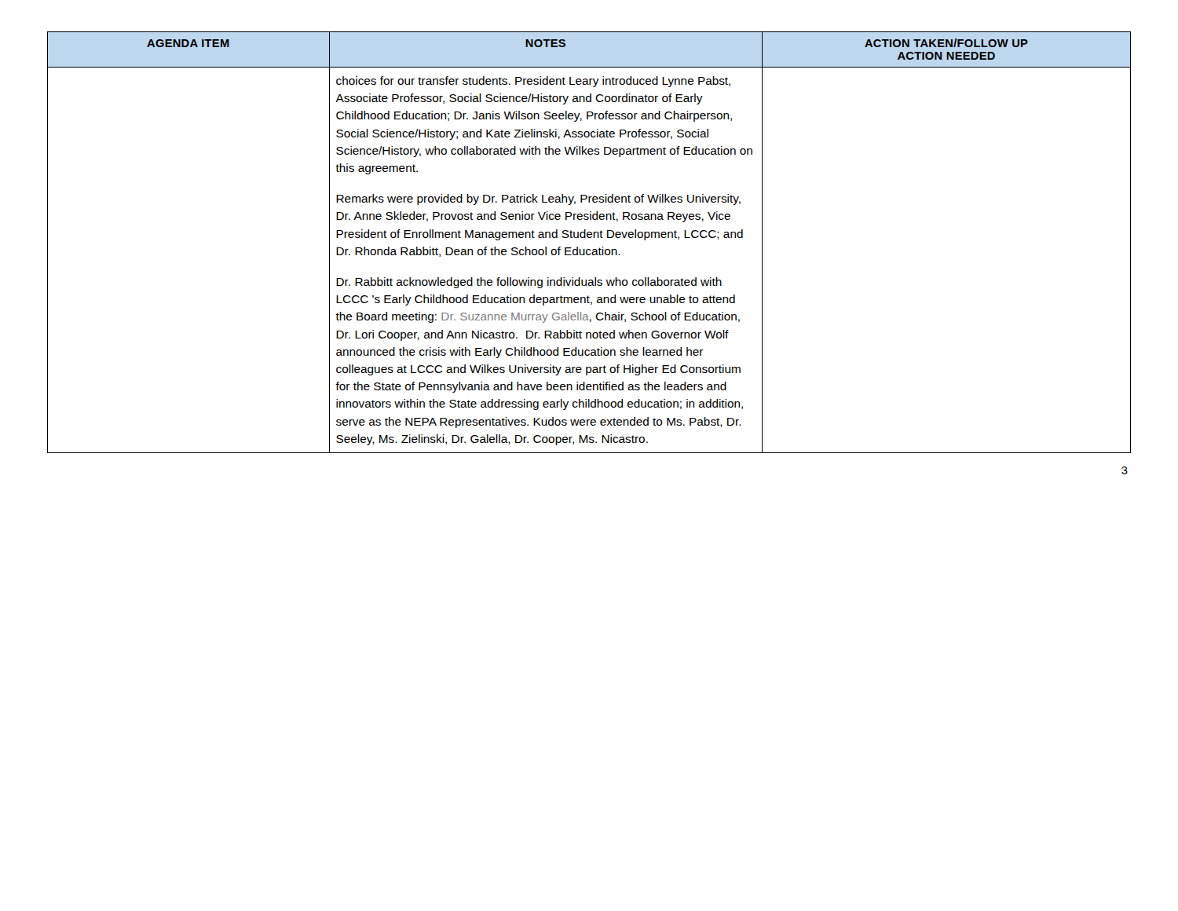| AGENDA ITEM | NOTES | ACTION TAKEN/FOLLOW UP ACTION NEEDED |
| --- | --- | --- |
| | choices for our transfer students. President Leary introduced Lynne Pabst, Associate Professor, Social Science/History and Coordinator of Early Childhood Education; Dr. Janis Wilson Seeley, Professor and Chairperson, Social Science/History; and Kate Zielinski, Associate Professor, Social Science/History, who collaborated with the Wilkes Department of Education on this agreement. Remarks were provided by Dr. Patrick Leahy, President of Wilkes University, Dr. Anne Skleder, Provost and Senior Vice President, Rosana Reyes, Vice President of Enrollment Management and Student Development, LCCC; and Dr. Rhonda Rabbitt, Dean of the School of Education. Dr. Rabbitt acknowledged the following individuals who collaborated with LCCC 's Early Childhood Education department, and were unable to attend the Board meeting: Dr. Suzanne Murray Galella , Chair, School of Education, Dr. Lori Cooper, and Ann Nicastro. Dr. Rabbitt noted when Governor Wolf announced the crisis with Early Childhood Education she learned her colleagues at LCCC and Wilkes University are part of Higher Ed Consortium for the State of Pennsylvania and have been identified as the leaders and innovators within the State addressing early childhood education; in addition, serve as the NEPA Representatives. Kudos were extended to Ms. Pabst, Dr. Seeley, Ms. Zielinski, Dr. Galella, Dr. Cooper, Ms. Nicastro. | |
3